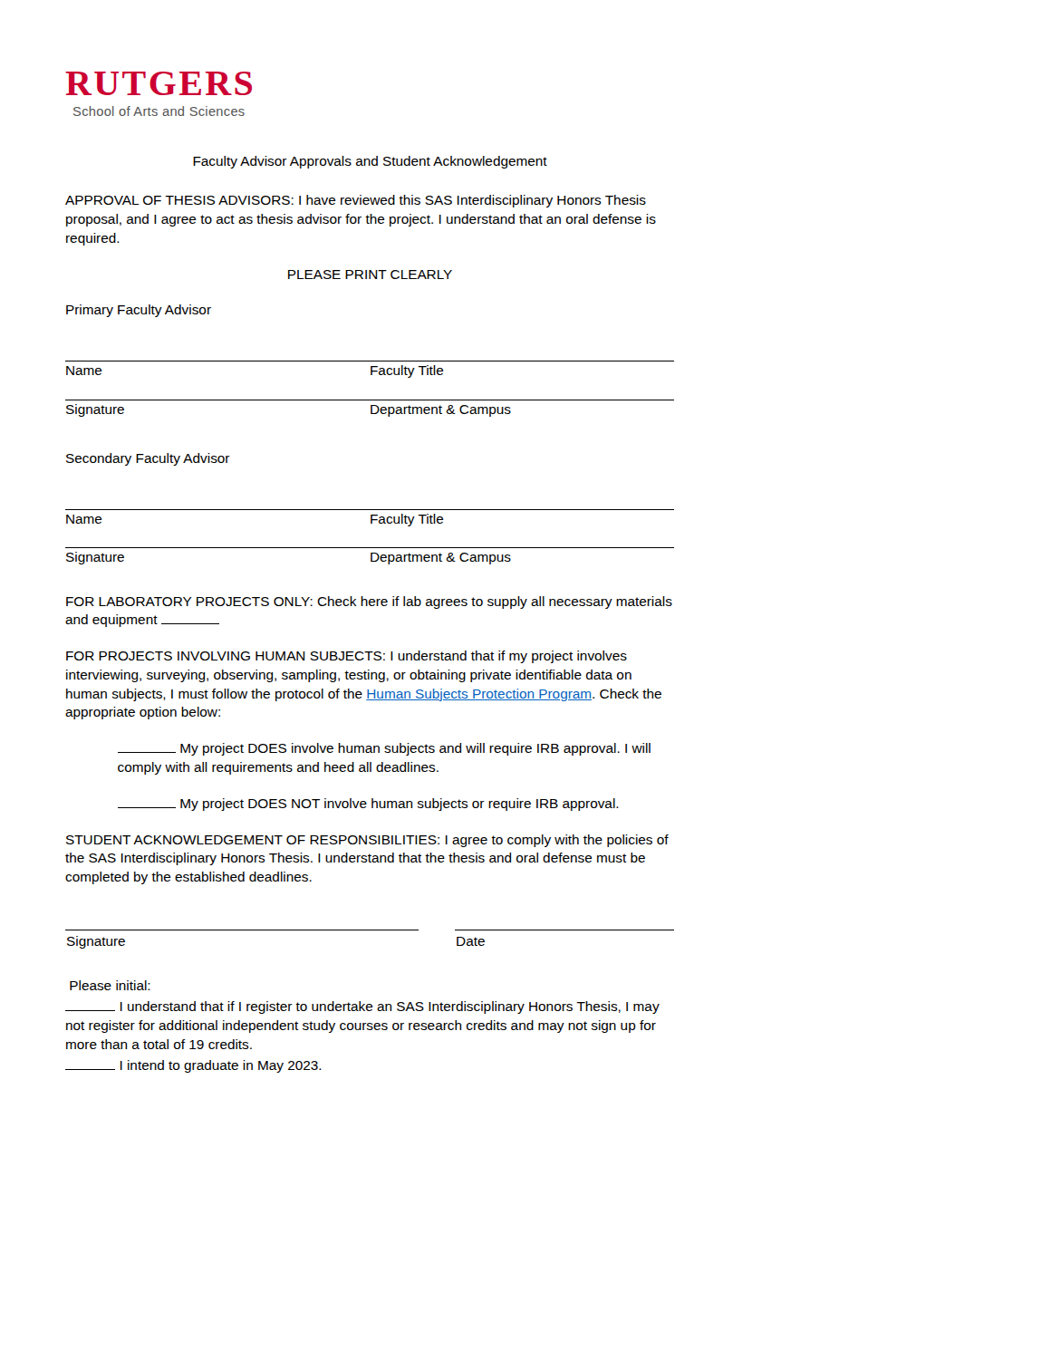RUTGERS
School of Arts and Sciences
Faculty Advisor Approvals and Student Acknowledgement
APPROVAL OF THESIS ADVISORS: I have reviewed this SAS Interdisciplinary Honors Thesis proposal, and I agree to act as thesis advisor for the project. I understand that an oral defense is required.
PLEASE PRINT CLEARLY
Primary Faculty Advisor
| Name | Faculty Title |
| Signature | Department & Campus |
Secondary Faculty Advisor
| Name | Faculty Title |
| Signature | Department & Campus |
FOR LABORATORY PROJECTS ONLY: Check here if lab agrees to supply all necessary materials and equipment
FOR PROJECTS INVOLVING HUMAN SUBJECTS: I understand that if my project involves interviewing, surveying, observing, sampling, testing, or obtaining private identifiable data on human subjects, I must follow the protocol of the Human Subjects Protection Program. Check the appropriate option below:
My project DOES involve human subjects and will require IRB approval. I will comply with all requirements and heed all deadlines.
My project DOES NOT involve human subjects or require IRB approval.
STUDENT ACKNOWLEDGEMENT OF RESPONSIBILITIES: I agree to comply with the policies of the SAS Interdisciplinary Honors Thesis. I understand that the thesis and oral defense must be completed by the established deadlines.
| Signature | | Date |
Please initial:
I understand that if I register to undertake an SAS Interdisciplinary Honors Thesis, I may not register for additional independent study courses or research credits and may not sign up for more than a total of 19 credits.
I intend to graduate in May 2023.